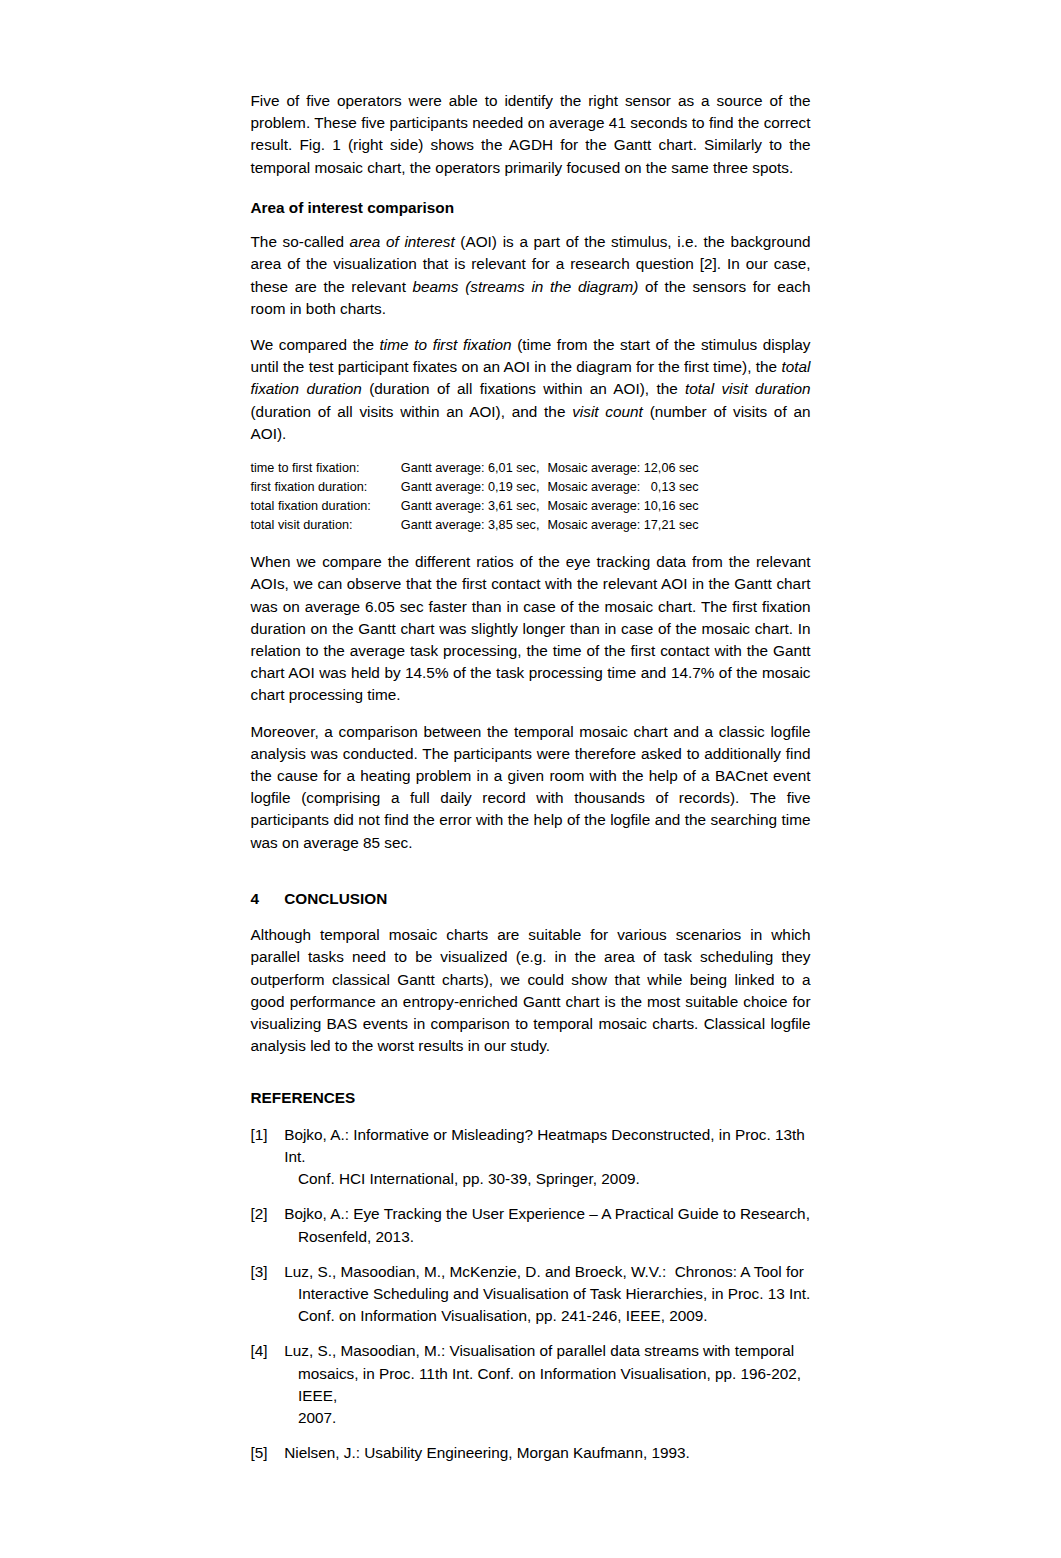Five of five operators were able to identify the right sensor as a source of the problem. These five participants needed on average 41 seconds to find the correct result. Fig. 1 (right side) shows the AGDH for the Gantt chart. Similarly to the temporal mosaic chart, the operators primarily focused on the same three spots.
Area of interest comparison
The so-called area of interest (AOI) is a part of the stimulus, i.e. the background area of the visualization that is relevant for a research question [2]. In our case, these are the relevant beams (streams in the diagram) of the sensors for each room in both charts.
We compared the time to first fixation (time from the start of the stimulus display until the test participant fixates on an AOI in the diagram for the first time), the total fixation duration (duration of all fixations within an AOI), the total visit duration (duration of all visits within an AOI), and the visit count (number of visits of an AOI).
| time to first fixation: | Gantt average: 6,01 sec, | Mosaic average: 12,06 sec |
| first fixation duration: | Gantt average: 0,19 sec, | Mosaic average: 0,13 sec |
| total fixation duration: | Gantt average: 3,61 sec, | Mosaic average: 10,16 sec |
| total visit duration: | Gantt average: 3,85 sec, | Mosaic average: 17,21 sec |
When we compare the different ratios of the eye tracking data from the relevant AOIs, we can observe that the first contact with the relevant AOI in the Gantt chart was on average 6.05 sec faster than in case of the mosaic chart. The first fixation duration on the Gantt chart was slightly longer than in case of the mosaic chart. In relation to the average task processing, the time of the first contact with the Gantt chart AOI was held by 14.5% of the task processing time and 14.7% of the mosaic chart processing time.
Moreover, a comparison between the temporal mosaic chart and a classic logfile analysis was conducted. The participants were therefore asked to additionally find the cause for a heating problem in a given room with the help of a BACnet event logfile (comprising a full daily record with thousands of records). The five participants did not find the error with the help of the logfile and the searching time was on average 85 sec.
4 CONCLUSION
Although temporal mosaic charts are suitable for various scenarios in which parallel tasks need to be visualized (e.g. in the area of task scheduling they outperform classical Gantt charts), we could show that while being linked to a good performance an entropy-enriched Gantt chart is the most suitable choice for visualizing BAS events in comparison to temporal mosaic charts. Classical logfile analysis led to the worst results in our study.
REFERENCES
Bojko, A.: Informative or Misleading? Heatmaps Deconstructed, in Proc. 13th Int.Conf. HCI International, pp. 30-39, Springer, 2009.
Bojko, A.: Eye Tracking the User Experience – A Practical Guide to Research,Rosenfeld, 2013.
Luz, S., Masoodian, M., McKenzie, D. and Broeck, W.V.: Chronos: A Tool forInteractive Scheduling and Visualisation of Task Hierarchies, in Proc. 13 Int. Conf. on Information Visualisation, pp. 241-246, IEEE, 2009.
Luz, S., Masoodian, M.: Visualisation of parallel data streams with temporalmosaics, in Proc. 11th Int. Conf. on Information Visualisation, pp. 196-202, IEEE, 2007.
Nielsen, J.: Usability Engineering, Morgan Kaufmann, 1993.